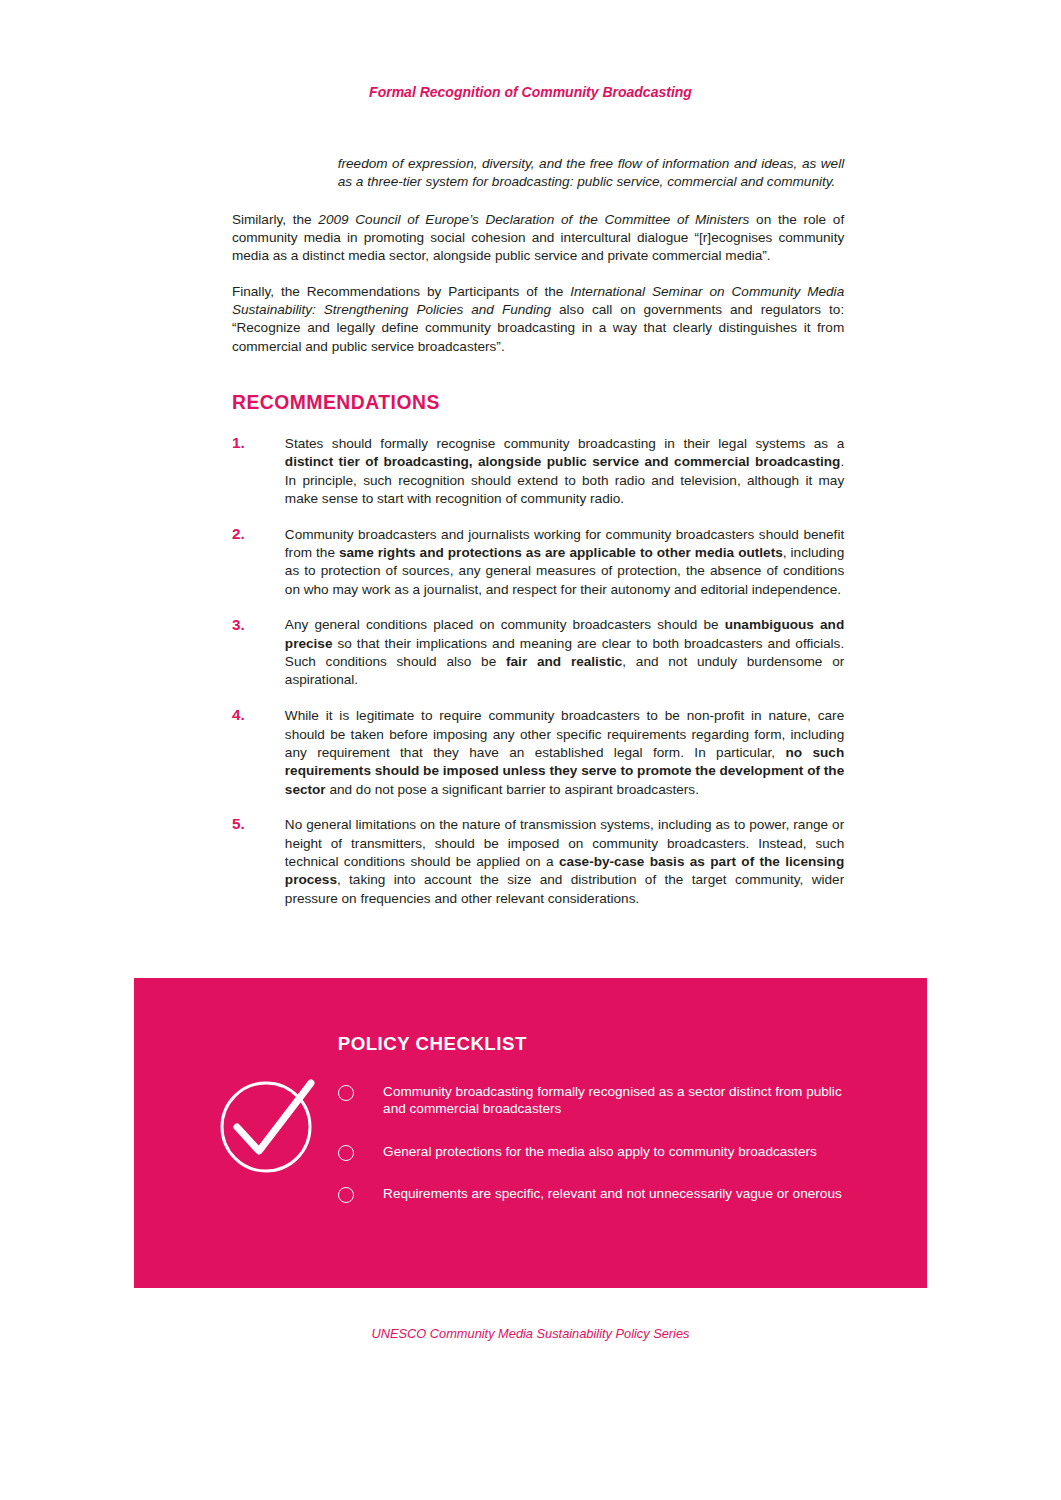Formal Recognition of Community Broadcasting
freedom of expression, diversity, and the free flow of information and ideas, as well as a three-tier system for broadcasting: public service, commercial and community.
Similarly, the 2009 Council of Europe’s Declaration of the Committee of Ministers on the role of community media in promoting social cohesion and intercultural dialogue “[r]ecognises community media as a distinct media sector, alongside public service and private commercial media”.
Finally, the Recommendations by Participants of the International Seminar on Community Media Sustainability: Strengthening Policies and Funding also call on governments and regulators to: “Recognize and legally define community broadcasting in a way that clearly distinguishes it from commercial and public service broadcasters”.
RECOMMENDATIONS
1. States should formally recognise community broadcasting in their legal systems as a distinct tier of broadcasting, alongside public service and commercial broadcasting. In principle, such recognition should extend to both radio and television, although it may make sense to start with recognition of community radio.
2. Community broadcasters and journalists working for community broadcasters should benefit from the same rights and protections as are applicable to other media outlets, including as to protection of sources, any general measures of protection, the absence of conditions on who may work as a journalist, and respect for their autonomy and editorial independence.
3. Any general conditions placed on community broadcasters should be unambiguous and precise so that their implications and meaning are clear to both broadcasters and officials. Such conditions should also be fair and realistic, and not unduly burdensome or aspirational.
4. While it is legitimate to require community broadcasters to be non-profit in nature, care should be taken before imposing any other specific requirements regarding form, including any requirement that they have an established legal form. In particular, no such requirements should be imposed unless they serve to promote the development of the sector and do not pose a significant barrier to aspirant broadcasters.
5. No general limitations on the nature of transmission systems, including as to power, range or height of transmitters, should be imposed on community broadcasters. Instead, such technical conditions should be applied on a case-by-case basis as part of the licensing process, taking into account the size and distribution of the target community, wider pressure on frequencies and other relevant considerations.
POLICY CHECKLIST
Community broadcasting formally recognised as a sector distinct from public and commercial broadcasters
General protections for the media also apply to community broadcasters
Requirements are specific, relevant and not unnecessarily vague or onerous
UNESCO Community Media Sustainability Policy Series